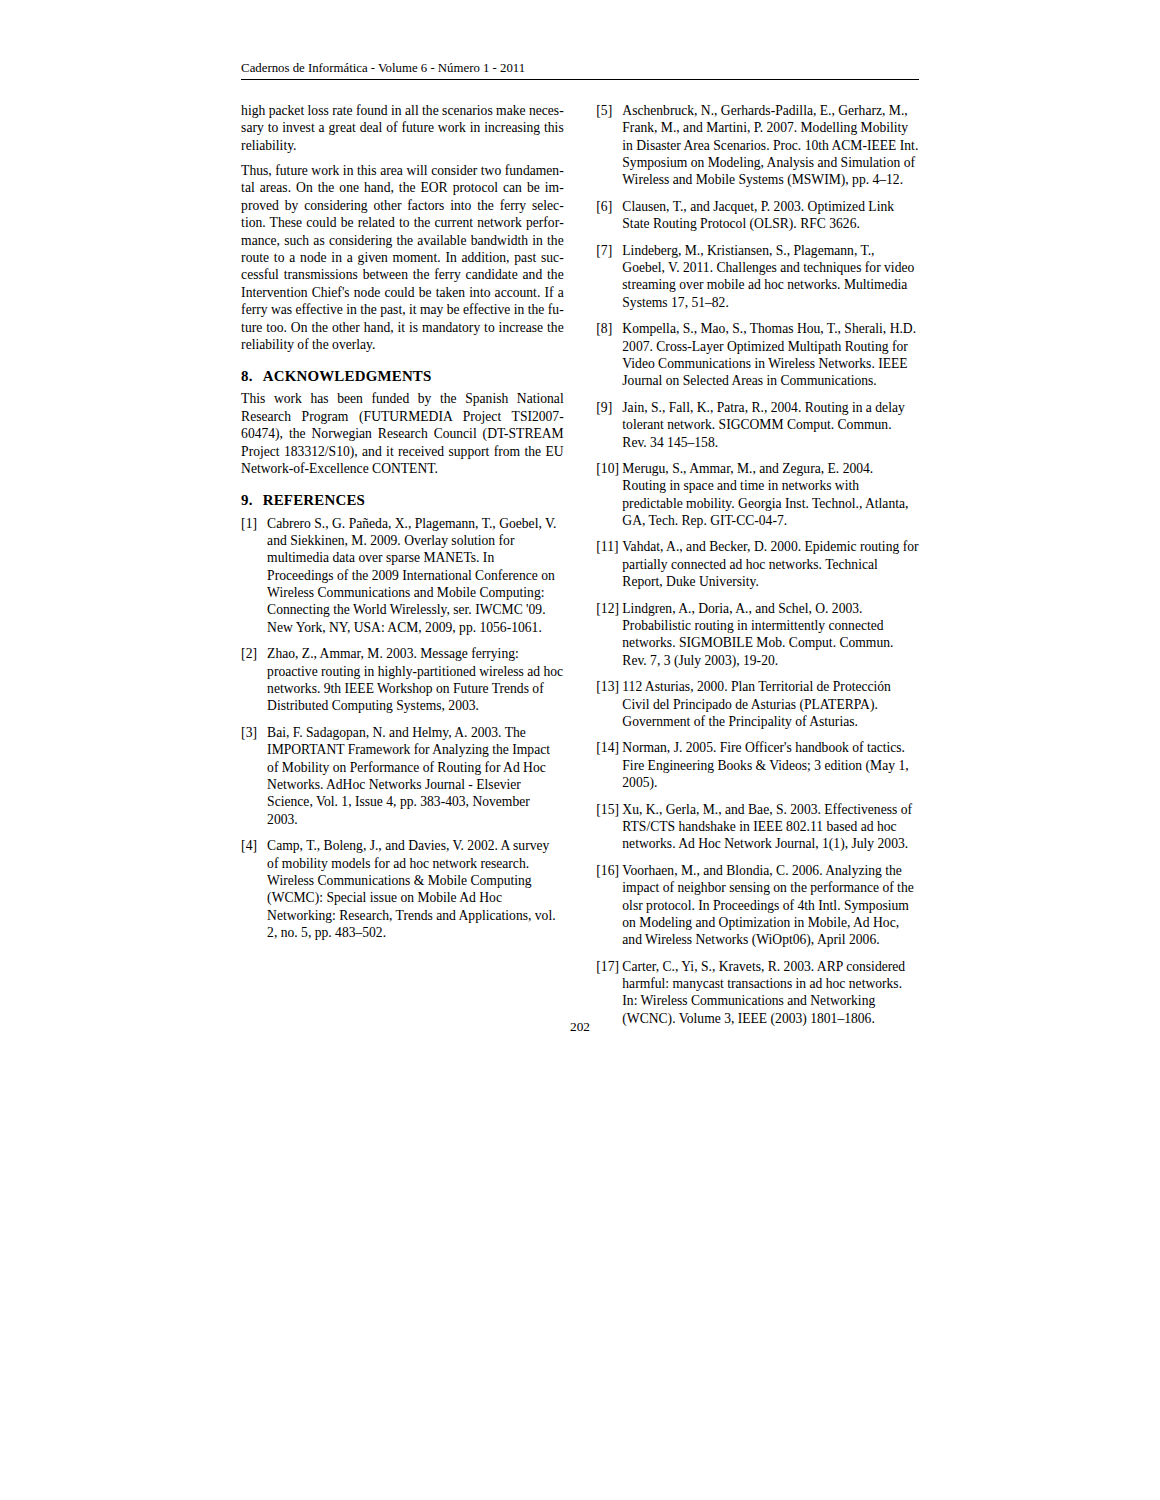Cadernos de Informática - Volume 6 - Número 1 - 2011
high packet loss rate found in all the scenarios make necessary to invest a great deal of future work in increasing this reliability.
Thus, future work in this area will consider two fundamental areas. On the one hand, the EOR protocol can be improved by considering other factors into the ferry selection. These could be related to the current network performance, such as considering the available bandwidth in the route to a node in a given moment. In addition, past successful transmissions between the ferry candidate and the Intervention Chief's node could be taken into account. If a ferry was effective in the past, it may be effective in the future too. On the other hand, it is mandatory to increase the reliability of the overlay.
8. ACKNOWLEDGMENTS
This work has been funded by the Spanish National Research Program (FUTURMEDIA Project TSI2007-60474), the Norwegian Research Council (DT-STREAM Project 183312/S10), and it received support from the EU Network-of-Excellence CONTENT.
9. REFERENCES
[1] Cabrero S., G. Pañeda, X., Plagemann, T., Goebel, V. and Siekkinen, M. 2009. Overlay solution for multimedia data over sparse MANETs. In Proceedings of the 2009 International Conference on Wireless Communications and Mobile Computing: Connecting the World Wirelessly, ser. IWCMC '09. New York, NY, USA: ACM, 2009, pp. 1056-1061.
[2] Zhao, Z., Ammar, M. 2003. Message ferrying: proactive routing in highly-partitioned wireless ad hoc networks. 9th IEEE Workshop on Future Trends of Distributed Computing Systems, 2003.
[3] Bai, F. Sadagopan, N. and Helmy, A. 2003. The IMPORTANT Framework for Analyzing the Impact of Mobility on Performance of Routing for Ad Hoc Networks. AdHoc Networks Journal - Elsevier Science, Vol. 1, Issue 4, pp. 383-403, November 2003.
[4] Camp, T., Boleng, J., and Davies, V. 2002. A survey of mobility models for ad hoc network research. Wireless Communications & Mobile Computing (WCMC): Special issue on Mobile Ad Hoc Networking: Research, Trends and Applications, vol. 2, no. 5, pp. 483–502.
[5] Aschenbruck, N., Gerhards-Padilla, E., Gerharz, M., Frank, M., and Martini, P. 2007. Modelling Mobility in Disaster Area Scenarios. Proc. 10th ACM-IEEE Int. Symposium on Modeling, Analysis and Simulation of Wireless and Mobile Systems (MSWIM), pp. 4–12.
[6] Clausen, T., and Jacquet, P. 2003. Optimized Link State Routing Protocol (OLSR). RFC 3626.
[7] Lindeberg, M., Kristiansen, S., Plagemann, T., Goebel, V. 2011. Challenges and techniques for video streaming over mobile ad hoc networks. Multimedia Systems 17, 51–82.
[8] Kompella, S., Mao, S., Thomas Hou, T., Sherali, H.D. 2007. Cross-Layer Optimized Multipath Routing for Video Communications in Wireless Networks. IEEE Journal on Selected Areas in Communications.
[9] Jain, S., Fall, K., Patra, R., 2004. Routing in a delay tolerant network. SIGCOMM Comput. Commun. Rev. 34 145–158.
[10] Merugu, S., Ammar, M., and Zegura, E. 2004. Routing in space and time in networks with predictable mobility. Georgia Inst. Technol., Atlanta, GA, Tech. Rep. GIT-CC-04-7.
[11] Vahdat, A., and Becker, D. 2000. Epidemic routing for partially connected ad hoc networks. Technical Report, Duke University.
[12] Lindgren, A., Doria, A., and Schel, O. 2003. Probabilistic routing in intermittently connected networks. SIGMOBILE Mob. Comput. Commun. Rev. 7, 3 (July 2003), 19-20.
[13] 112 Asturias, 2000. Plan Territorial de Protección Civil del Principado de Asturias (PLATERPA). Government of the Principality of Asturias.
[14] Norman, J. 2005. Fire Officer's handbook of tactics. Fire Engineering Books & Videos; 3 edition (May 1, 2005).
[15] Xu, K., Gerla, M., and Bae, S. 2003. Effectiveness of RTS/CTS handshake in IEEE 802.11 based ad hoc networks. Ad Hoc Network Journal, 1(1), July 2003.
[16] Voorhaen, M., and Blondia, C. 2006. Analyzing the impact of neighbor sensing on the performance of the olsr protocol. In Proceedings of 4th Intl. Symposium on Modeling and Optimization in Mobile, Ad Hoc, and Wireless Networks (WiOpt06), April 2006.
[17] Carter, C., Yi, S., Kravets, R. 2003. ARP considered harmful: manycast transactions in ad hoc networks. In: Wireless Communications and Networking (WCNC). Volume 3, IEEE (2003) 1801–1806.
202